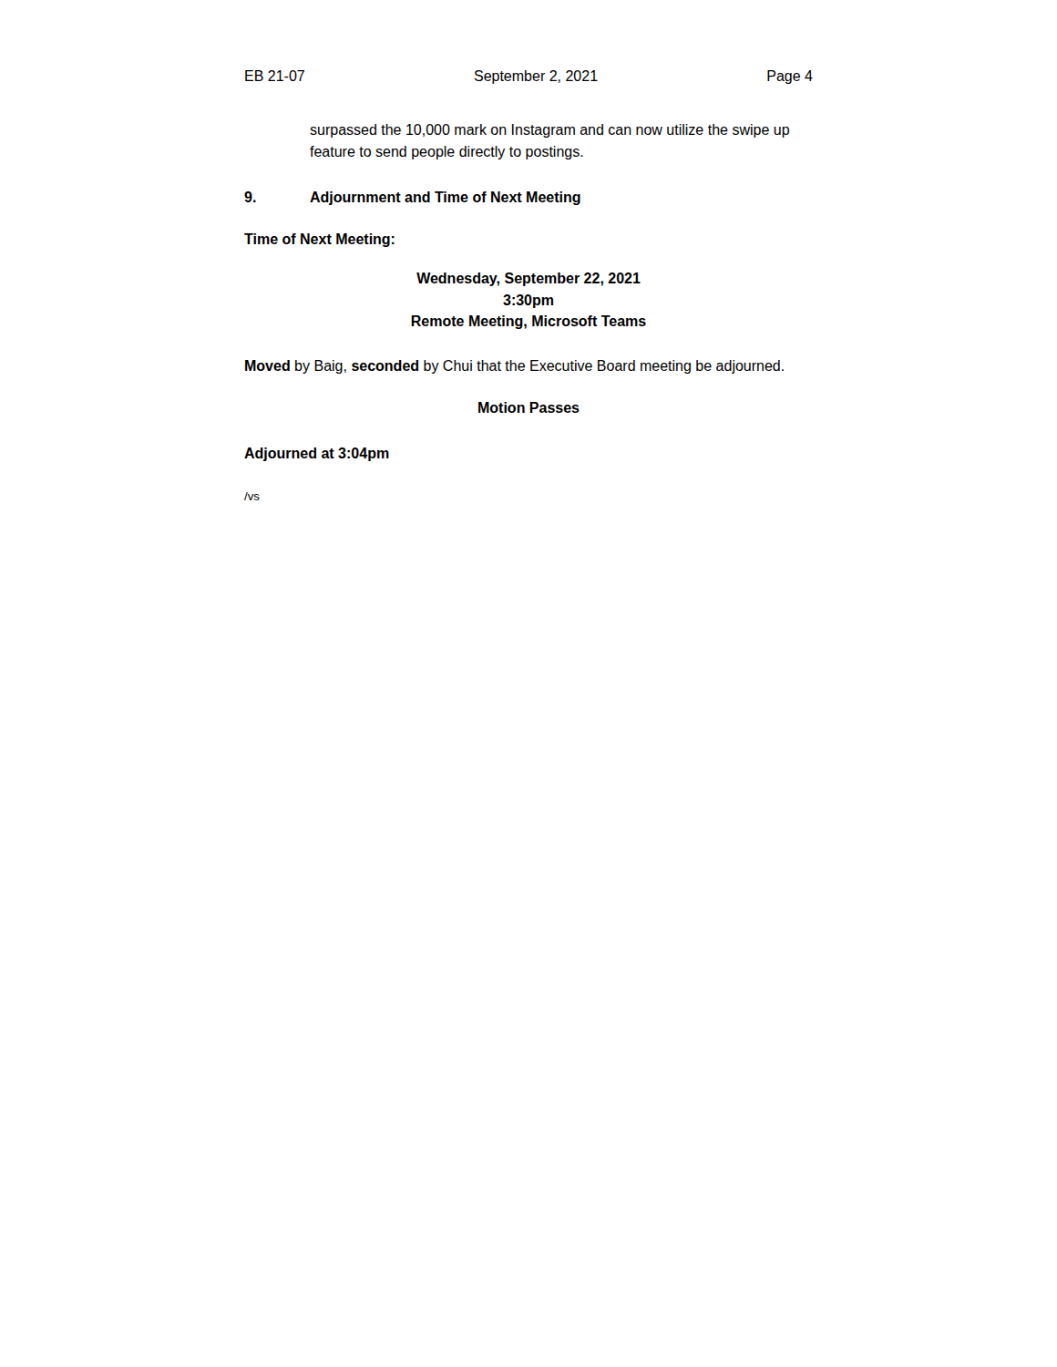EB 21-07
September 2, 2021
Page 4
surpassed the 10,000 mark on Instagram and can now utilize the swipe up feature to send people directly to postings.
9.
Adjournment and Time of Next Meeting
Time of Next Meeting:
Wednesday, September 22, 2021
3:30pm
Remote Meeting, Microsoft Teams
Moved by Baig, seconded by Chui that the Executive Board meeting be adjourned.
Motion Passes
Adjourned at 3:04pm
/vs